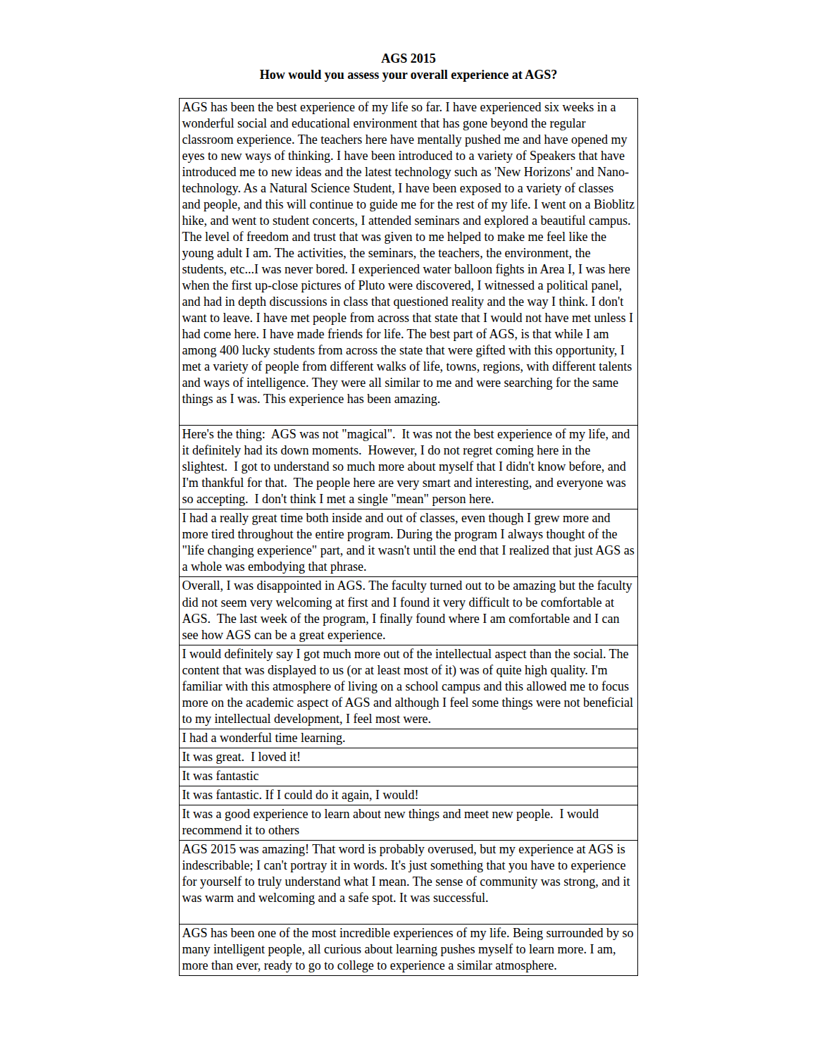AGS 2015How would you assess your overall experience at AGS?
| AGS has been the best experience of my life so far. I have experienced six weeks in a wonderful social and educational environment that has gone beyond the regular classroom experience. The teachers here have mentally pushed me and have opened my eyes to new ways of thinking. I have been introduced to a variety of Speakers that have introduced me to new ideas and the latest technology such as 'New Horizons' and Nano-technology. As a Natural Science Student, I have been exposed to a variety of classes and people, and this will continue to guide me for the rest of my life. I went on a Bioblitz hike, and went to student concerts, I attended seminars and explored a beautiful campus. The level of freedom and trust that was given to me helped to make me feel like the young adult I am. The activities, the seminars, the teachers, the environment, the students, etc...I was never bored. I experienced water balloon fights in Area I, I was here when the first up-close pictures of Pluto were discovered, I witnessed a political panel, and had in depth discussions in class that questioned reality and the way I think. I don't want to leave. I have met people from across that state that I would not have met unless I had come here. I have made friends for life. The best part of AGS, is that while I am among 400 lucky students from across the state that were gifted with this opportunity, I met a variety of people from different walks of life, towns, regions, with different talents and ways of intelligence. They were all similar to me and were searching for the same things as I was. This experience has been amazing. |
| Here's the thing: AGS was not "magical". It was not the best experience of my life, and it definitely had its down moments. However, I do not regret coming here in the slightest. I got to understand so much more about myself that I didn't know before, and I'm thankful for that. The people here are very smart and interesting, and everyone was so accepting. I don't think I met a single "mean" person here. |
| I had a really great time both inside and out of classes, even though I grew more and more tired throughout the entire program. During the program I always thought of the "life changing experience" part, and it wasn't until the end that I realized that just AGS as a whole was embodying that phrase. |
| Overall, I was disappointed in AGS. The faculty turned out to be amazing but the faculty did not seem very welcoming at first and I found it very difficult to be comfortable at AGS. The last week of the program, I finally found where I am comfortable and I can see how AGS can be a great experience. |
| I would definitely say I got much more out of the intellectual aspect than the social. The content that was displayed to us (or at least most of it) was of quite high quality. I'm familiar with this atmosphere of living on a school campus and this allowed me to focus more on the academic aspect of AGS and although I feel some things were not beneficial to my intellectual development, I feel most were. |
| I had a wonderful time learning. |
| It was great. I loved it! |
| It was fantastic |
| It was fantastic. If I could do it again, I would! |
| It was a good experience to learn about new things and meet new people. I would recommend it to others |
| AGS 2015 was amazing! That word is probably overused, but my experience at AGS is indescribable; I can't portray it in words. It's just something that you have to experience for yourself to truly understand what I mean. The sense of community was strong, and it was warm and welcoming and a safe spot. It was successful. |
| AGS has been one of the most incredible experiences of my life. Being surrounded by so many intelligent people, all curious about learning pushes myself to learn more. I am, more than ever, ready to go to college to experience a similar atmosphere. |